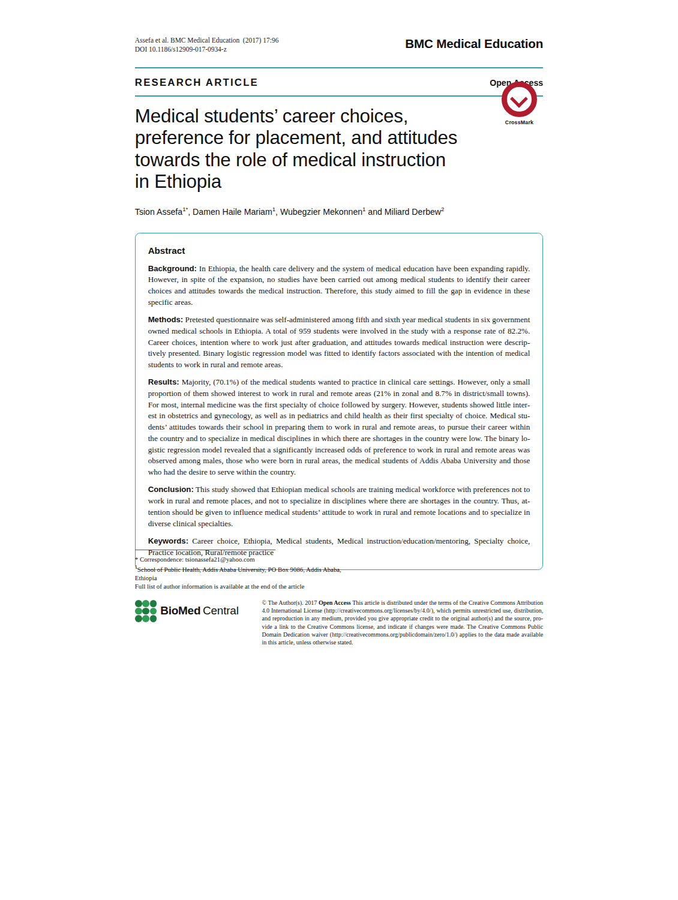Assefa et al. BMC Medical Education (2017) 17:96
DOI 10.1186/s12909-017-0934-z
BMC Medical Education
Research Article
Open Access
CrossMark
Medical students’ career choices,
preference for placement, and attitudes
towards the role of medical instruction
in Ethiopia
Tsion Assefa1*, Damen Haile Mariam1, Wubegzier Mekonnen1 and Miliard Derbew2
Abstract
Background: In Ethiopia, the health care delivery and the system of medical education have been expanding rapidly. However, in spite of the expansion, no studies have been carried out among medical students to identify their career choices and attitudes towards the medical instruction. Therefore, this study aimed to fill the gap in evidence in these specific areas.
Methods: Pretested questionnaire was self-administered among fifth and sixth year medical students in six government owned medical schools in Ethiopia. A total of 959 students were involved in the study with a response rate of 82.2%. Career choices, intention where to work just after graduation, and attitudes towards medical instruction were descriptively presented. Binary logistic regression model was fitted to identify factors associated with the intention of medical students to work in rural and remote areas.
Results: Majority, (70.1%) of the medical students wanted to practice in clinical care settings. However, only a small proportion of them showed interest to work in rural and remote areas (21% in zonal and 8.7% in district/small towns). For most, internal medicine was the first specialty of choice followed by surgery. However, students showed little interest in obstetrics and gynecology, as well as in pediatrics and child health as their first specialty of choice. Medical students’ attitudes towards their school in preparing them to work in rural and remote areas, to pursue their career within the country and to specialize in medical disciplines in which there are shortages in the country were low. The binary logistic regression model revealed that a significantly increased odds of preference to work in rural and remote areas was observed among males, those who were born in rural areas, the medical students of Addis Ababa University and those who had the desire to serve within the country.
Conclusion: This study showed that Ethiopian medical schools are training medical workforce with preferences not to work in rural and remote places, and not to specialize in disciplines where there are shortages in the country. Thus, attention should be given to influence medical students’ attitude to work in rural and remote locations and to specialize in diverse clinical specialties.
Keywords: Career choice, Ethiopia, Medical students, Medical instruction/education/mentoring, Specialty choice, Practice location, Rural/remote practice
* Correspondence: tsionassefa21@yahoo.com
1School of Public Health, Addis Ababa University, PO Box 9086, Addis Ababa,
Ethiopia
Full list of author information is available at the end of the article
BioMed Central
© The Author(s). 2017 Open Access This article is distributed under the terms of the Creative Commons Attribution 4.0 International License (http://creativecommons.org/licenses/by/4.0/), which permits unrestricted use, distribution, and reproduction in any medium, provided you give appropriate credit to the original author(s) and the source, provide a link to the Creative Commons license, and indicate if changes were made. The Creative Commons Public Domain Dedication waiver (http://creativecommons.org/publicdomain/zero/1.0/) applies to the data made available in this article, unless otherwise stated.